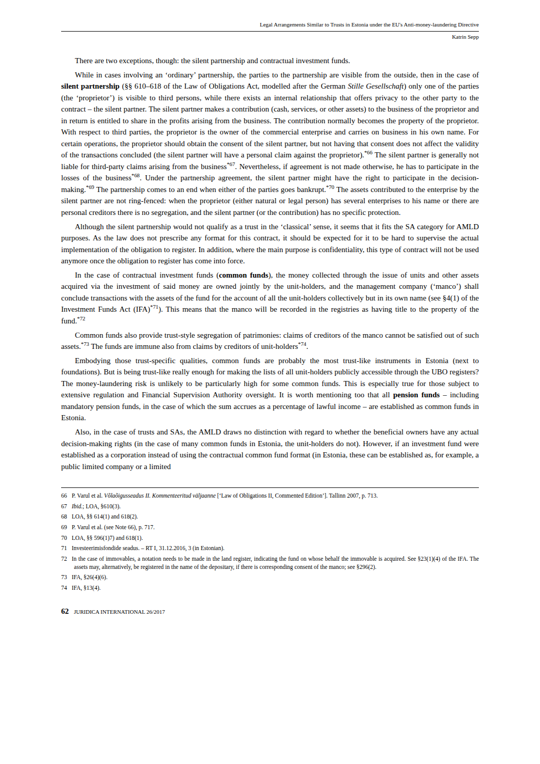Legal Arrangements Similar to Trusts in Estonia under the EU's Anti-money-laundering Directive
Katrin Sepp
There are two exceptions, though: the silent partnership and contractual investment funds.
While in cases involving an ‘ordinary’ partnership, the parties to the partnership are visible from the outside, then in the case of silent partnership (§§ 610–618 of the Law of Obligations Act, modelled after the German Stille Gesellschaft) only one of the parties (the ‘proprietor’) is visible to third persons, while there exists an internal relationship that offers privacy to the other party to the contract – the silent partner. The silent partner makes a contribution (cash, services, or other assets) to the business of the proprietor and in return is entitled to share in the profits arising from the business. The contribution normally becomes the property of the proprietor. With respect to third parties, the proprietor is the owner of the commercial enterprise and carries on business in his own name. For certain operations, the proprietor should obtain the consent of the silent partner, but not having that consent does not affect the validity of the transactions concluded (the silent partner will have a personal claim against the proprietor).*66 The silent partner is generally not liable for third-party claims arising from the business*67. Nevertheless, if agreement is not made otherwise, he has to participate in the losses of the business*68. Under the partnership agreement, the silent partner might have the right to participate in the decision-making.*69 The partnership comes to an end when either of the parties goes bankrupt.*70 The assets contributed to the enterprise by the silent partner are not ring-fenced: when the proprietor (either natural or legal person) has several enterprises to his name or there are personal creditors there is no segregation, and the silent partner (or the contribution) has no specific protection.
Although the silent partnership would not qualify as a trust in the ‘classical’ sense, it seems that it fits the SA category for AMLD purposes. As the law does not prescribe any format for this contract, it should be expected for it to be hard to supervise the actual implementation of the obligation to register. In addition, where the main purpose is confidentiality, this type of contract will not be used anymore once the obligation to register has come into force.
In the case of contractual investment funds (common funds), the money collected through the issue of units and other assets acquired via the investment of said money are owned jointly by the unit-holders, and the management company (‘manco’) shall conclude transactions with the assets of the fund for the account of all the unit-holders collectively but in its own name (see §4(1) of the Investment Funds Act (IFA)*71). This means that the manco will be recorded in the registries as having title to the property of the fund.*72
Common funds also provide trust-style segregation of patrimonies: claims of creditors of the manco cannot be satisfied out of such assets.*73 The funds are immune also from claims by creditors of unit-holders*74.
Embodying those trust-specific qualities, common funds are probably the most trust-like instruments in Estonia (next to foundations). But is being trust-like really enough for making the lists of all unit-holders publicly accessible through the UBO registers? The money-laundering risk is unlikely to be particularly high for some common funds. This is especially true for those subject to extensive regulation and Financial Supervision Authority oversight. It is worth mentioning too that all pension funds – including mandatory pension funds, in the case of which the sum accrues as a percentage of lawful income – are established as common funds in Estonia.
Also, in the case of trusts and SAs, the AMLD draws no distinction with regard to whether the beneficial owners have any actual decision-making rights (in the case of many common funds in Estonia, the unit-holders do not). However, if an investment fund were established as a corporation instead of using the contractual common fund format (in Estonia, these can be established as, for example, a public limited company or a limited
66 P. Varul et al. Võlaõigusseadus II. Kommenteeritud väljaanne [‘Law of Obligations II, Commented Edition’]. Tallinn 2007, p. 713.
67 Ibid.; LOA, §610(3).
68 LOA, §§ 614(1) and 618(2).
69 P. Varul et al. (see Note 66), p. 717.
70 LOA, §§ 596(1)7) and 618(1).
71 Investeerimisfondide seadus. – RT I, 31.12.2016, 3 (in Estonian).
72 In the case of immovables, a notation needs to be made in the land register, indicating the fund on whose behalf the immovable is acquired. See §23(1)(4) of the IFA. The assets may, alternatively, be registered in the name of the depositary, if there is corresponding consent of the manco; see §296(2).
73 IFA, §26(4)(6).
74 IFA, §13(4).
62 JURIDICA INTERNATIONAL 26/2017